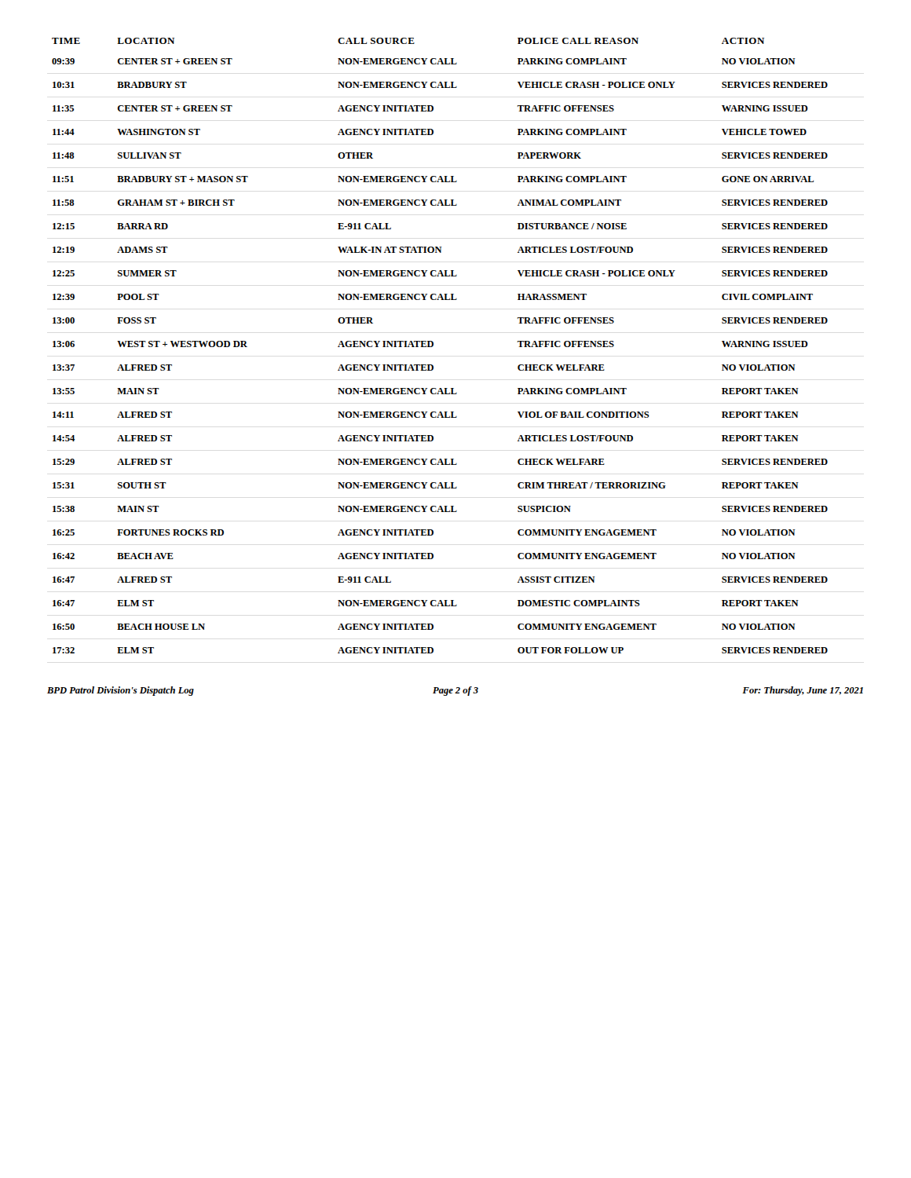| TIME | LOCATION | CALL SOURCE | POLICE CALL REASON | ACTION |
| --- | --- | --- | --- | --- |
| 09:39 | CENTER ST + GREEN ST | NON-EMERGENCY CALL | PARKING COMPLAINT | NO VIOLATION |
| 10:31 | BRADBURY ST | NON-EMERGENCY CALL | VEHICLE CRASH - POLICE ONLY | SERVICES RENDERED |
| 11:35 | CENTER ST + GREEN ST | AGENCY INITIATED | TRAFFIC OFFENSES | WARNING ISSUED |
| 11:44 | WASHINGTON ST | AGENCY INITIATED | PARKING COMPLAINT | VEHICLE TOWED |
| 11:48 | SULLIVAN ST | OTHER | PAPERWORK | SERVICES RENDERED |
| 11:51 | BRADBURY ST + MASON ST | NON-EMERGENCY CALL | PARKING COMPLAINT | GONE ON ARRIVAL |
| 11:58 | GRAHAM ST + BIRCH ST | NON-EMERGENCY CALL | ANIMAL COMPLAINT | SERVICES RENDERED |
| 12:15 | BARRA RD | E-911 CALL | DISTURBANCE / NOISE | SERVICES RENDERED |
| 12:19 | ADAMS ST | WALK-IN AT STATION | ARTICLES LOST/FOUND | SERVICES RENDERED |
| 12:25 | SUMMER ST | NON-EMERGENCY CALL | VEHICLE CRASH - POLICE ONLY | SERVICES RENDERED |
| 12:39 | POOL ST | NON-EMERGENCY CALL | HARASSMENT | CIVIL COMPLAINT |
| 13:00 | FOSS ST | OTHER | TRAFFIC OFFENSES | SERVICES RENDERED |
| 13:06 | WEST ST + WESTWOOD DR | AGENCY INITIATED | TRAFFIC OFFENSES | WARNING ISSUED |
| 13:37 | ALFRED ST | AGENCY INITIATED | CHECK WELFARE | NO VIOLATION |
| 13:55 | MAIN ST | NON-EMERGENCY CALL | PARKING COMPLAINT | REPORT TAKEN |
| 14:11 | ALFRED ST | NON-EMERGENCY CALL | VIOL OF BAIL CONDITIONS | REPORT TAKEN |
| 14:54 | ALFRED ST | AGENCY INITIATED | ARTICLES LOST/FOUND | REPORT TAKEN |
| 15:29 | ALFRED ST | NON-EMERGENCY CALL | CHECK WELFARE | SERVICES RENDERED |
| 15:31 | SOUTH ST | NON-EMERGENCY CALL | CRIM THREAT / TERRORIZING | REPORT TAKEN |
| 15:38 | MAIN ST | NON-EMERGENCY CALL | SUSPICION | SERVICES RENDERED |
| 16:25 | FORTUNES ROCKS RD | AGENCY INITIATED | COMMUNITY ENGAGEMENT | NO VIOLATION |
| 16:42 | BEACH AVE | AGENCY INITIATED | COMMUNITY ENGAGEMENT | NO VIOLATION |
| 16:47 | ALFRED ST | E-911 CALL | ASSIST CITIZEN | SERVICES RENDERED |
| 16:47 | ELM ST | NON-EMERGENCY CALL | DOMESTIC COMPLAINTS | REPORT TAKEN |
| 16:50 | BEACH HOUSE LN | AGENCY INITIATED | COMMUNITY ENGAGEMENT | NO VIOLATION |
| 17:32 | ELM ST | AGENCY INITIATED | OUT FOR FOLLOW UP | SERVICES RENDERED |
BPD Patrol Division's Dispatch Log
Page 2 of 3
For: Thursday, June 17, 2021